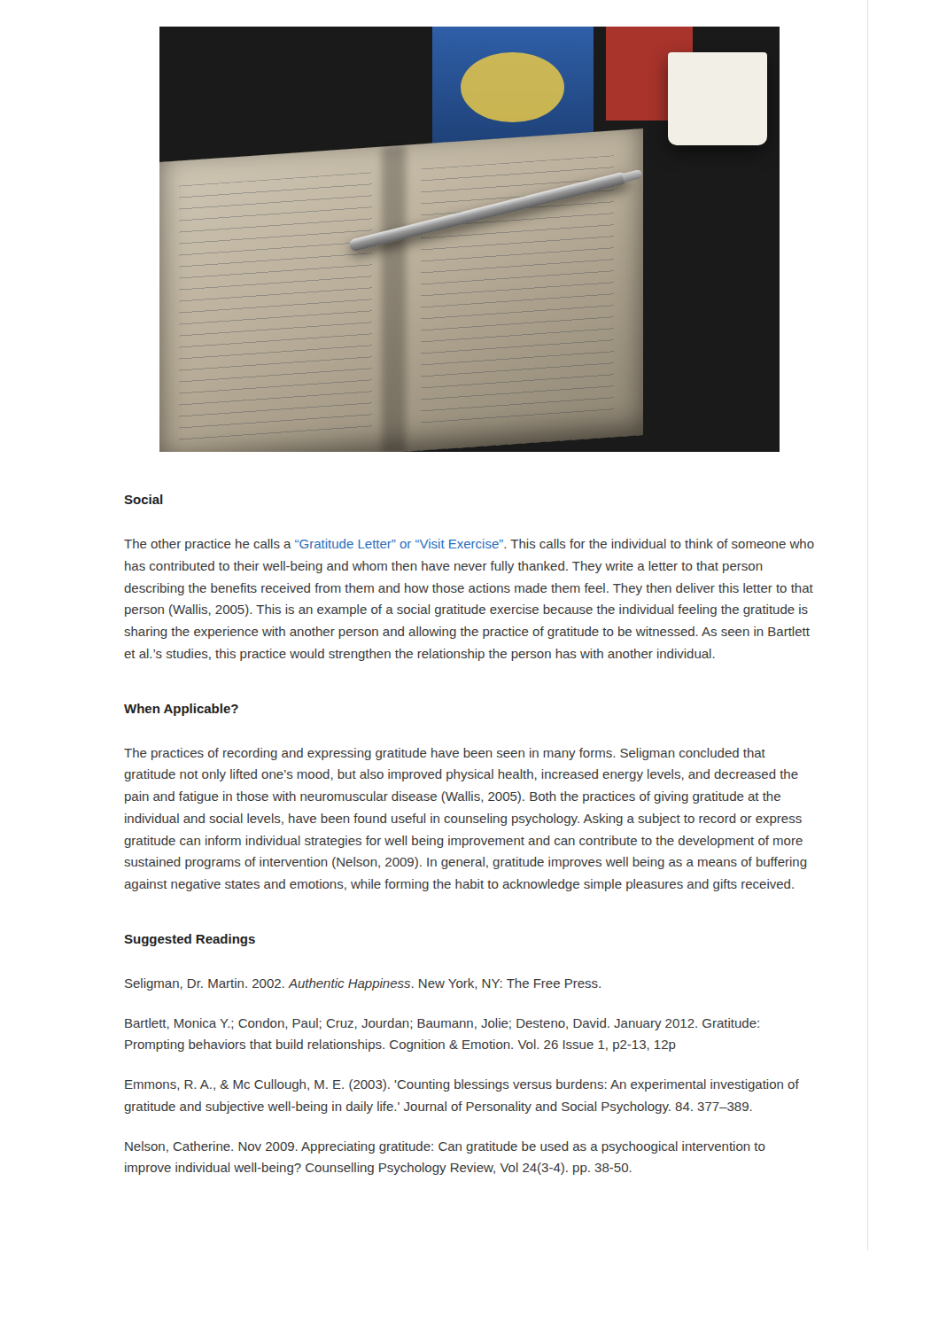Social
The other practice he calls a “Gratitude Letter” or “Visit Exercise”. This calls for the individual to think of someone who has contributed to their well-being and whom then have never fully thanked. They write a letter to that person describing the benefits received from them and how those actions made them feel. They then deliver this letter to that person (Wallis, 2005). This is an example of a social gratitude exercise because the individual feeling the gratitude is sharing the experience with another person and allowing the practice of gratitude to be witnessed. As seen in Bartlett et al.’s studies, this practice would strengthen the relationship the person has with another individual.
When Applicable?
The practices of recording and expressing gratitude have been seen in many forms. Seligman concluded that gratitude not only lifted one’s mood, but also improved physical health, increased energy levels, and decreased the pain and fatigue in those with neuromuscular disease (Wallis, 2005). Both the practices of giving gratitude at the individual and social levels, have been found useful in counseling psychology. Asking a subject to record or express gratitude can inform individual strategies for well being improvement and can contribute to the development of more sustained programs of intervention (Nelson, 2009). In general, gratitude improves well being as a means of buffering against negative states and emotions, while forming the habit to acknowledge simple pleasures and gifts received.
Suggested Readings
Seligman, Dr. Martin. 2002. Authentic Happiness. New York, NY: The Free Press.
Bartlett, Monica Y.; Condon, Paul; Cruz, Jourdan; Baumann, Jolie; Desteno, David. January 2012. Gratitude: Prompting behaviors that build relationships. Cognition & Emotion. Vol. 26 Issue 1, p2-13, 12p
Emmons, R. A., & Mc Cullough, M. E. (2003). 'Counting blessings versus burdens: An experimental investigation of gratitude and subjective well-being in daily life.' Journal of Personality and Social Psychology. 84. 377–389.
Nelson, Catherine. Nov 2009. Appreciating gratitude: Can gratitude be used as a psychoogical intervention to improve individual well-being? Counselling Psychology Review, Vol 24(3-4). pp. 38-50.